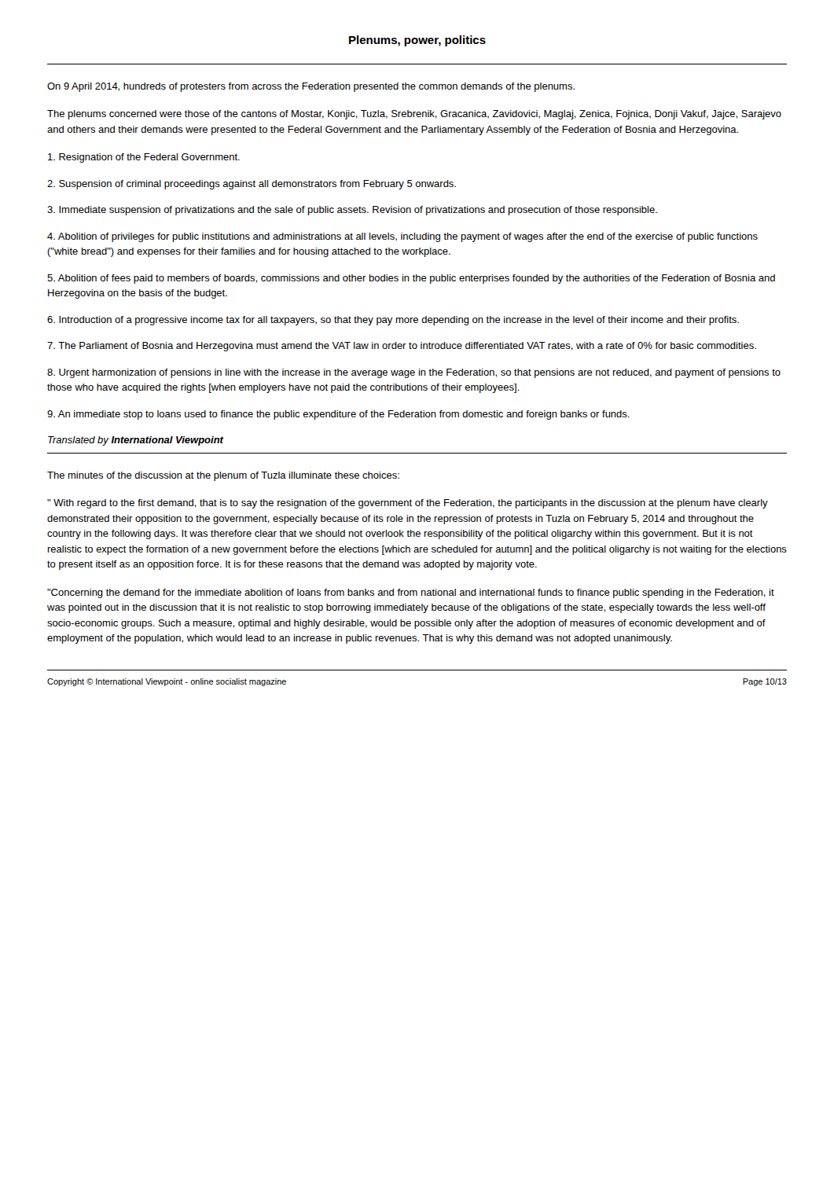Plenums, power, politics
On 9 April 2014, hundreds of protesters from across the Federation presented the common demands of the plenums.
The plenums concerned were those of the cantons of Mostar, Konjic, Tuzla, Srebrenik, Gracanica, Zavidovici, Maglaj, Zenica, Fojnica, Donji Vakuf, Jajce, Sarajevo and others and their demands were presented to the Federal Government and the Parliamentary Assembly of the Federation of Bosnia and Herzegovina.
1. Resignation of the Federal Government.
2. Suspension of criminal proceedings against all demonstrators from February 5 onwards.
3. Immediate suspension of privatizations and the sale of public assets. Revision of privatizations and prosecution of those responsible.
4. Abolition of privileges for public institutions and administrations at all levels, including the payment of wages after the end of the exercise of public functions ("white bread") and expenses for their families and for housing attached to the workplace.
5. Abolition of fees paid to members of boards, commissions and other bodies in the public enterprises founded by the authorities of the Federation of Bosnia and Herzegovina on the basis of the budget.
6. Introduction of a progressive income tax for all taxpayers, so that they pay more depending on the increase in the level of their income and their profits.
7. The Parliament of Bosnia and Herzegovina must amend the VAT law in order to introduce differentiated VAT rates, with a rate of 0% for basic commodities.
8. Urgent harmonization of pensions in line with the increase in the average wage in the Federation, so that pensions are not reduced, and payment of pensions to those who have acquired the rights [when employers have not paid the contributions of their employees].
9. An immediate stop to loans used to finance the public expenditure of the Federation from domestic and foreign banks or funds.
Translated by International Viewpoint
The minutes of the discussion at the plenum of Tuzla illuminate these choices:
" With regard to the first demand, that is to say the resignation of the government of the Federation, the participants in the discussion at the plenum have clearly demonstrated their opposition to the government, especially because of its role in the repression of protests in Tuzla on February 5, 2014 and throughout the country in the following days. It was therefore clear that we should not overlook the responsibility of the political oligarchy within this government. But it is not realistic to expect the formation of a new government before the elections [which are scheduled for autumn] and the political oligarchy is not waiting for the elections to present itself as an opposition force. It is for these reasons that the demand was adopted by majority vote.
"Concerning the demand for the immediate abolition of loans from banks and from national and international funds to finance public spending in the Federation, it was pointed out in the discussion that it is not realistic to stop borrowing immediately because of the obligations of the state, especially towards the less well-off socio-economic groups. Such a measure, optimal and highly desirable, would be possible only after the adoption of measures of economic development and of employment of the population, which would lead to an increase in public revenues. That is why this demand was not adopted unanimously.
Copyright © International Viewpoint - online socialist magazine
Page 10/13